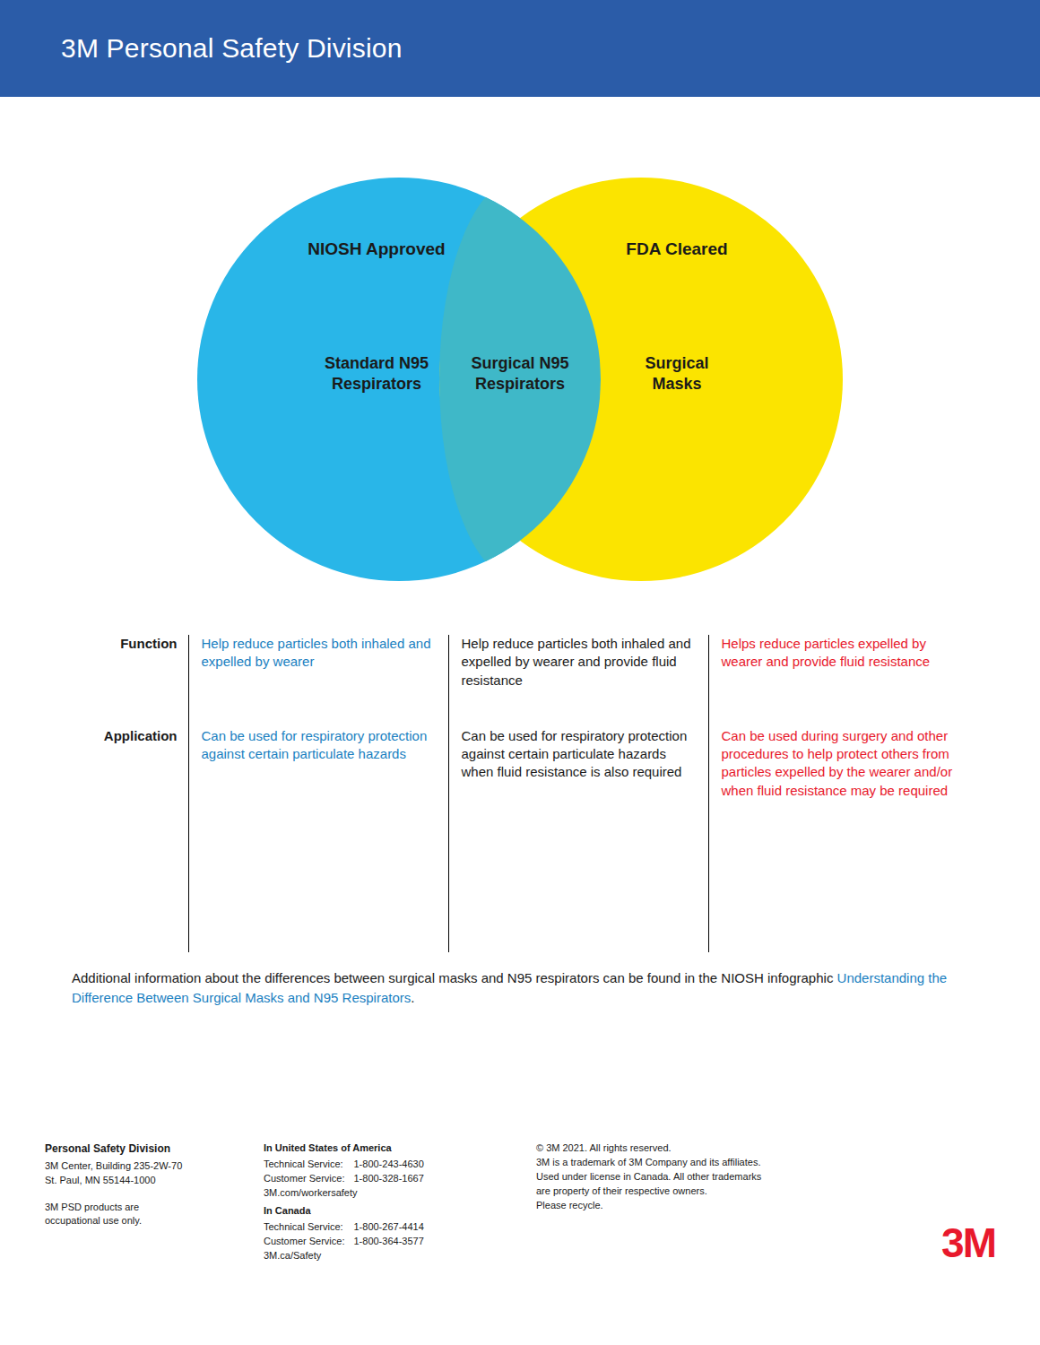3M Personal Safety Division
NIOSH Approved
FDA Cleared
Standard N95
Respirators
Surgical N95
Respirators
Surgical
Masks
| Function | Help reduce particles both inhaled and expelled by wearer | Help reduce particles both inhaled and expelled by wearer and provide fluid resistance | Helps reduce particles expelled by wearer and provide fluid resistance |
| Application | Can be used for respiratory protection against certain particulate hazards | Can be used for respiratory protection against certain particulate hazards when fluid resistance is also required | Can be used during surgery and other procedures to help protect others from particles expelled by the wearer and/or when fluid resistance may be required |
Additional information about the differences between surgical masks and N95 respirators can be found in the NIOSH infographic Understanding the Difference Between Surgical Masks and N95 Respirators.
Personal Safety Division
3M Center, Building 235-2W-70
St. Paul, MN 55144-1000
3M PSD products are
occupational use only.
In United States of America
| Technical Service: | 1-800-243-4630 |
| Customer Service: | 1-800-328-1667 |
| 3M.com/workersafety |
In Canada
| Technical Service: | 1-800-267-4414 |
| Customer Service: | 1-800-364-3577 |
| 3M.ca/Safety |
© 3M 2021. All rights reserved.
3M is a trademark of 3M Company and its affiliates.
Used under license in Canada. All other trademarks
are property of their respective owners.
Please recycle.
3M